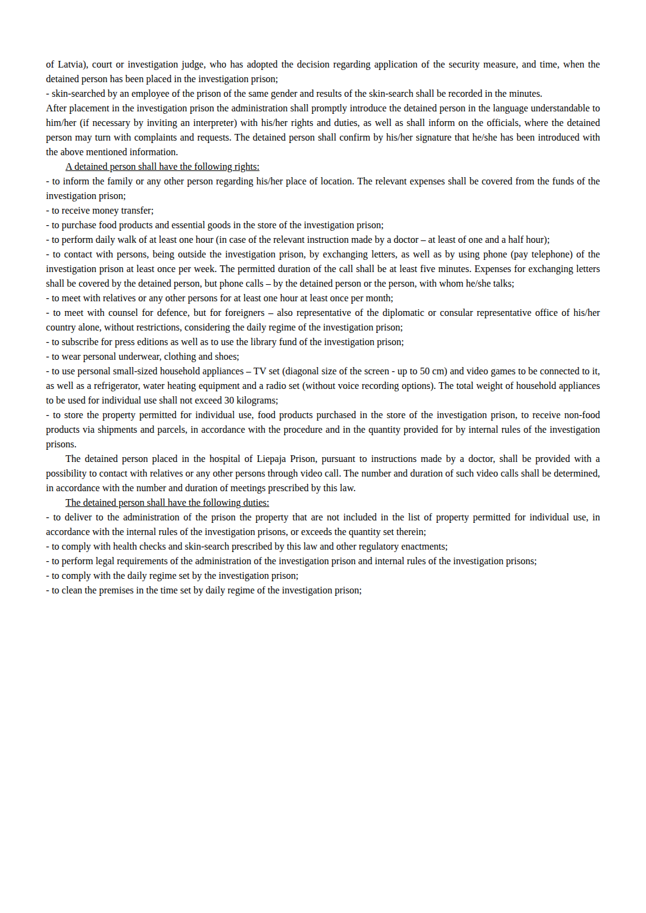of Latvia), court or investigation judge, who has adopted the decision regarding application of the security measure, and time, when the detained person has been placed in the investigation prison;
- skin-searched by an employee of the prison of the same gender and results of the skin-search shall be recorded in the minutes.
After placement in the investigation prison the administration shall promptly introduce the detained person in the language understandable to him/her (if necessary by inviting an interpreter) with his/her rights and duties, as well as shall inform on the officials, where the detained person may turn with complaints and requests. The detained person shall confirm by his/her signature that he/she has been introduced with the above mentioned information.
A detained person shall have the following rights:
- to inform the family or any other person regarding his/her place of location. The relevant expenses shall be covered from the funds of the investigation prison;
- to receive money transfer;
- to purchase food products and essential goods in the store of the investigation prison;
- to perform daily walk of at least one hour (in case of the relevant instruction made by a doctor – at least of one and a half hour);
- to contact with persons, being outside the investigation prison, by exchanging letters, as well as by using phone (pay telephone) of the investigation prison at least once per week. The permitted duration of the call shall be at least five minutes. Expenses for exchanging letters shall be covered by the detained person, but phone calls – by the detained person or the person, with whom he/she talks;
- to meet with relatives or any other persons for at least one hour at least once per month;
- to meet with counsel for defence, but for foreigners – also representative of the diplomatic or consular representative office of his/her country alone, without restrictions, considering the daily regime of the investigation prison;
- to subscribe for press editions as well as to use the library fund of the investigation prison;
- to wear personal underwear, clothing and shoes;
- to use personal small-sized household appliances – TV set (diagonal size of the screen - up to 50 cm) and video games to be connected to it, as well as a refrigerator, water heating equipment and a radio set (without voice recording options). The total weight of household appliances to be used for individual use shall not exceed 30 kilograms;
- to store the property permitted for individual use, food products purchased in the store of the investigation prison, to receive non-food products via shipments and parcels, in accordance with the procedure and in the quantity provided for by internal rules of the investigation prisons.
The detained person placed in the hospital of Liepaja Prison, pursuant to instructions made by a doctor, shall be provided with a possibility to contact with relatives or any other persons through video call. The number and duration of such video calls shall be determined, in accordance with the number and duration of meetings prescribed by this law.
The detained person shall have the following duties:
- to deliver to the administration of the prison the property that are not included in the list of property permitted for individual use, in accordance with the internal rules of the investigation prisons, or exceeds the quantity set therein;
- to comply with health checks and skin-search prescribed by this law and other regulatory enactments;
- to perform legal requirements of the administration of the investigation prison and internal rules of the investigation prisons;
- to comply with the daily regime set by the investigation prison;
- to clean the premises in the time set by daily regime of the investigation prison;